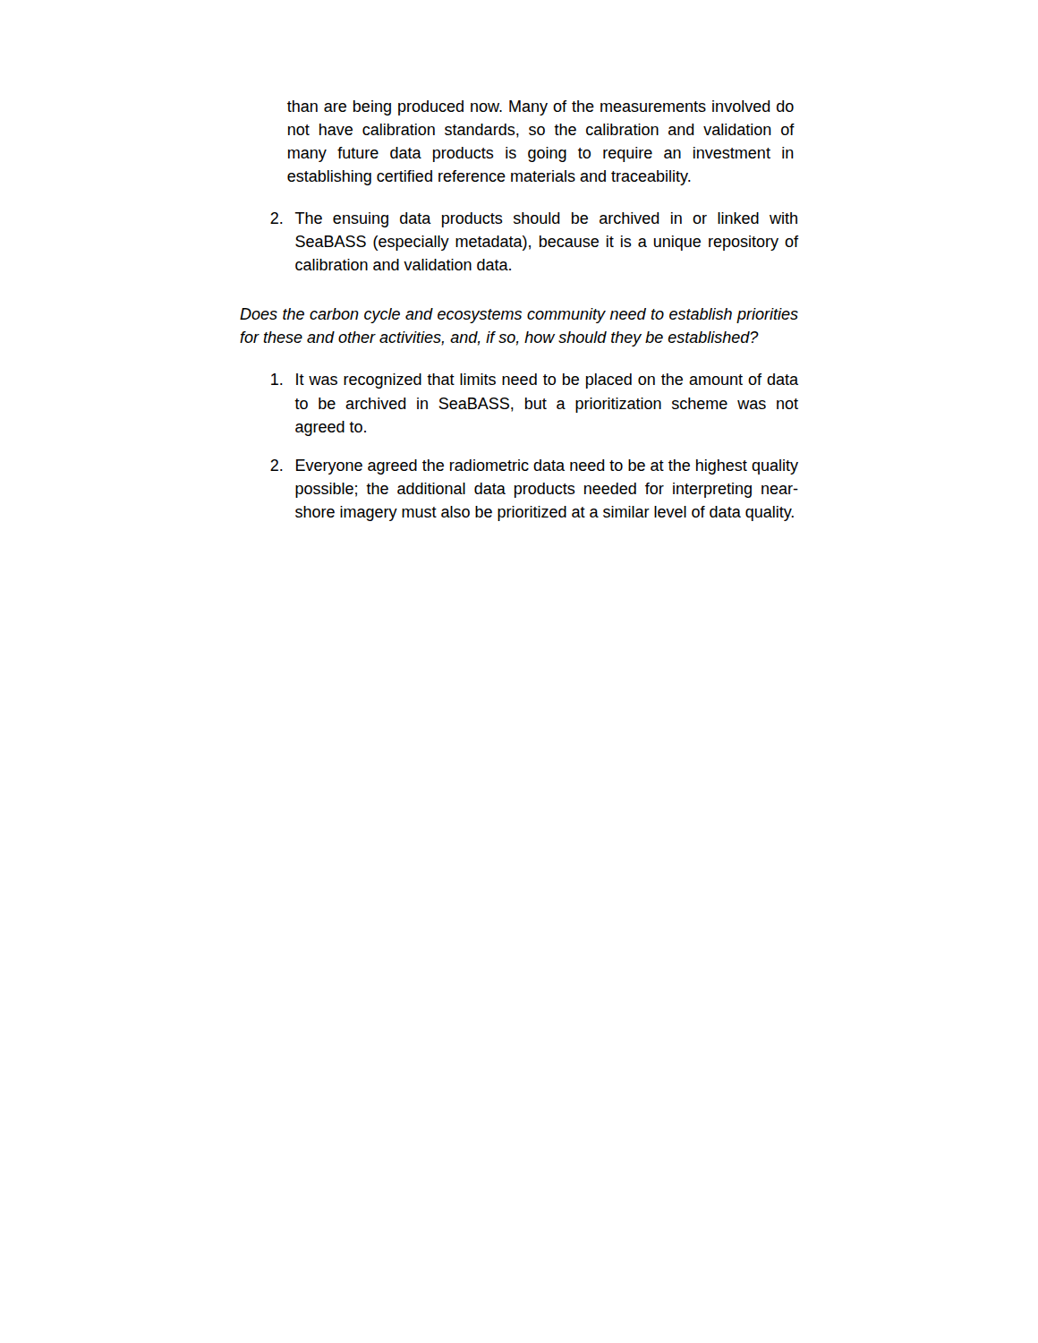than are being produced now. Many of the measurements involved do not have calibration standards, so the calibration and validation of many future data products is going to require an investment in establishing certified reference materials and traceability.
The ensuing data products should be archived in or linked with SeaBASS (especially metadata), because it is a unique repository of calibration and validation data.
Does the carbon cycle and ecosystems community need to establish priorities for these and other activities, and, if so, how should they be established?
It was recognized that limits need to be placed on the amount of data to be archived in SeaBASS, but a prioritization scheme was not agreed to.
Everyone agreed the radiometric data need to be at the highest quality possible; the additional data products needed for interpreting near-shore imagery must also be prioritized at a similar level of data quality.